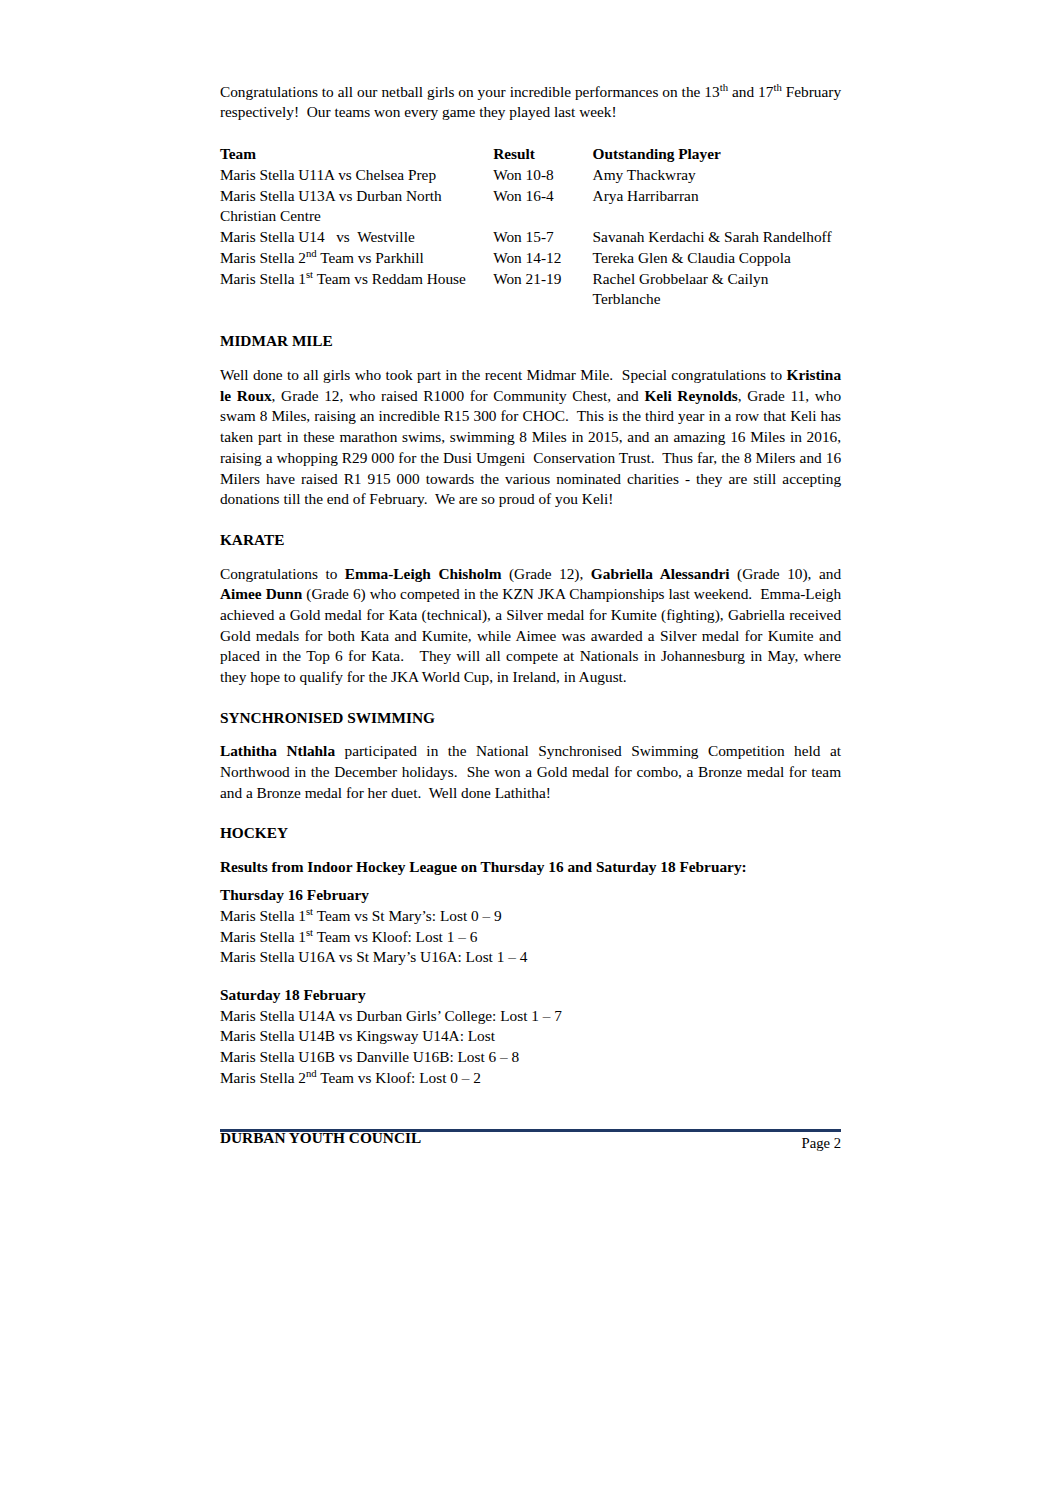Congratulations to all our netball girls on your incredible performances on the 13th and 17th February respectively! Our teams won every game they played last week!
| Team | Result | Outstanding Player |
| --- | --- | --- |
| Maris Stella U11A vs Chelsea Prep | Won 10-8 | Amy Thackwray |
| Maris Stella U13A vs Durban North Christian Centre | Won 16-4 | Arya Harribarran |
| Maris Stella U14 vs Westville | Won 15-7 | Savanah Kerdachi & Sarah Randelhoff |
| Maris Stella 2 nd Team vs Parkhill | Won 14-12 | Tereka Glen & Claudia Coppola |
| Maris Stella 1 st Team vs Reddam House | Won 21-19 | Rachel Grobbelaar & Cailyn Terblanche |
Midmar Mile
Well done to all girls who took part in the recent Midmar Mile. Special congratulations to Kristina le Roux, Grade 12, who raised R1000 for Community Chest, and Keli Reynolds, Grade 11, who swam 8 Miles, raising an incredible R15 300 for CHOC. This is the third year in a row that Keli has taken part in these marathon swims, swimming 8 Miles in 2015, and an amazing 16 Miles in 2016, raising a whopping R29 000 for the Dusi Umgeni Conservation Trust. Thus far, the 8 Milers and 16 Milers have raised R1 915 000 towards the various nominated charities - they are still accepting donations till the end of February. We are so proud of you Keli!
Karate
Congratulations to Emma-Leigh Chisholm (Grade 12), Gabriella Alessandri (Grade 10), and Aimee Dunn (Grade 6) who competed in the KZN JKA Championships last weekend. Emma-Leigh achieved a Gold medal for Kata (technical), a Silver medal for Kumite (fighting), Gabriella received Gold medals for both Kata and Kumite, while Aimee was awarded a Silver medal for Kumite and placed in the Top 6 for Kata. They will all compete at Nationals in Johannesburg in May, where they hope to qualify for the JKA World Cup, in Ireland, in August.
Synchronised Swimming
Lathitha Ntlahla participated in the National Synchronised Swimming Competition held at Northwood in the December holidays. She won a Gold medal for combo, a Bronze medal for team and a Bronze medal for her duet. Well done Lathitha!
Hockey
Results from Indoor Hockey League on Thursday 16 and Saturday 18 February:
Thursday 16 February
Maris Stella 1st Team vs St Mary’s: Lost 0 – 9
Maris Stella 1st Team vs Kloof: Lost 1 – 6
Maris Stella U16A vs St Mary’s U16A: Lost 1 – 4
Saturday 18 February
Maris Stella U14A vs Durban Girls’ College: Lost 1 – 7
Maris Stella U14B vs Kingsway U14A: Lost
Maris Stella U16B vs Danville U16B: Lost 6 – 8
Maris Stella 2nd Team vs Kloof: Lost 0 – 2
Durban Youth Council
Page 2